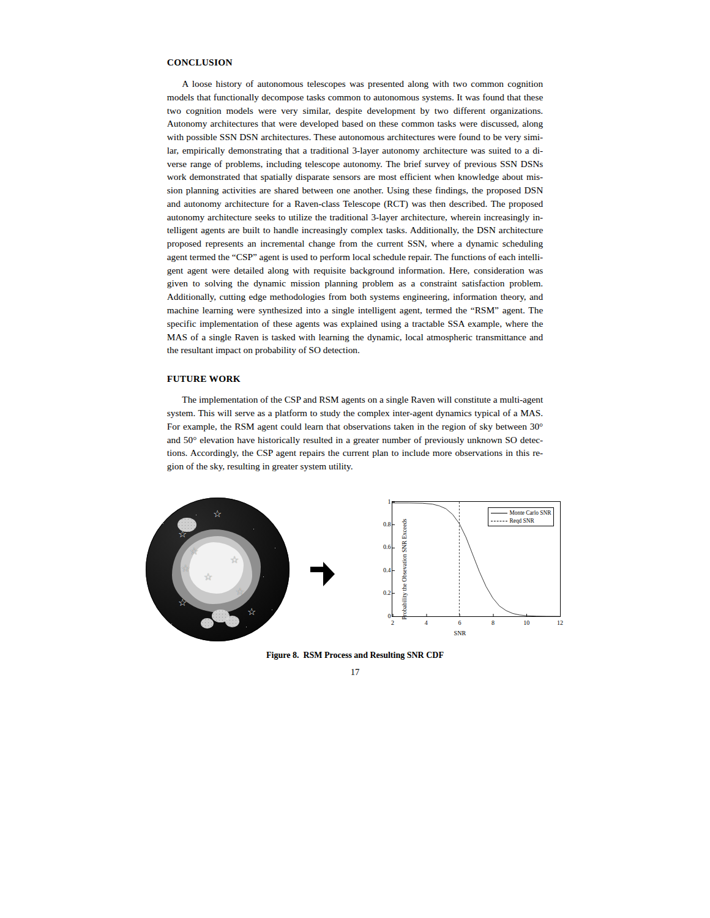CONCLUSION
A loose history of autonomous telescopes was presented along with two common cognition models that functionally decompose tasks common to autonomous systems. It was found that these two cognition models were very similar, despite development by two different organizations. Autonomy architectures that were developed based on these common tasks were discussed, along with possible SSN DSN architectures. These autonomous architectures were found to be very similar, empirically demonstrating that a traditional 3-layer autonomy architecture was suited to a diverse range of problems, including telescope autonomy. The brief survey of previous SSN DSNs work demonstrated that spatially disparate sensors are most efficient when knowledge about mission planning activities are shared between one another. Using these findings, the proposed DSN and autonomy architecture for a Raven-class Telescope (RCT) was then described. The proposed autonomy architecture seeks to utilize the traditional 3-layer architecture, wherein increasingly intelligent agents are built to handle increasingly complex tasks. Additionally, the DSN architecture proposed represents an incremental change from the current SSN, where a dynamic scheduling agent termed the “CSP” agent is used to perform local schedule repair. The functions of each intelligent agent were detailed along with requisite background information. Here, consideration was given to solving the dynamic mission planning problem as a constraint satisfaction problem. Additionally, cutting edge methodologies from both systems engineering, information theory, and machine learning were synthesized into a single intelligent agent, termed the “RSM” agent. The specific implementation of these agents was explained using a tractable SSA example, where the MAS of a single Raven is tasked with learning the dynamic, local atmospheric transmittance and the resultant impact on probability of SO detection.
FUTURE WORK
The implementation of the CSP and RSM agents on a single Raven will constitute a multi-agent system. This will serve as a platform to study the complex inter-agent dynamics typical of a MAS. For example, the RSM agent could learn that observations taken in the region of sky between 30° and 50° elevation have historically resulted in a greater number of previously unknown SO detections. Accordingly, the CSP agent repairs the current plan to include more observations in this region of the sky, resulting in greater system utility.
☆
☆
☆
☆
☆
☆
☆
☆
☆
Probability the Obsevation SNR Exceeds
1
0.8
0.6
0.4
0.2
0
2
4
6
8
10
12
Monte Carlo SNR
Reqd SNR
SNR
Figure 8. RSM Process and Resulting SNR CDF
17